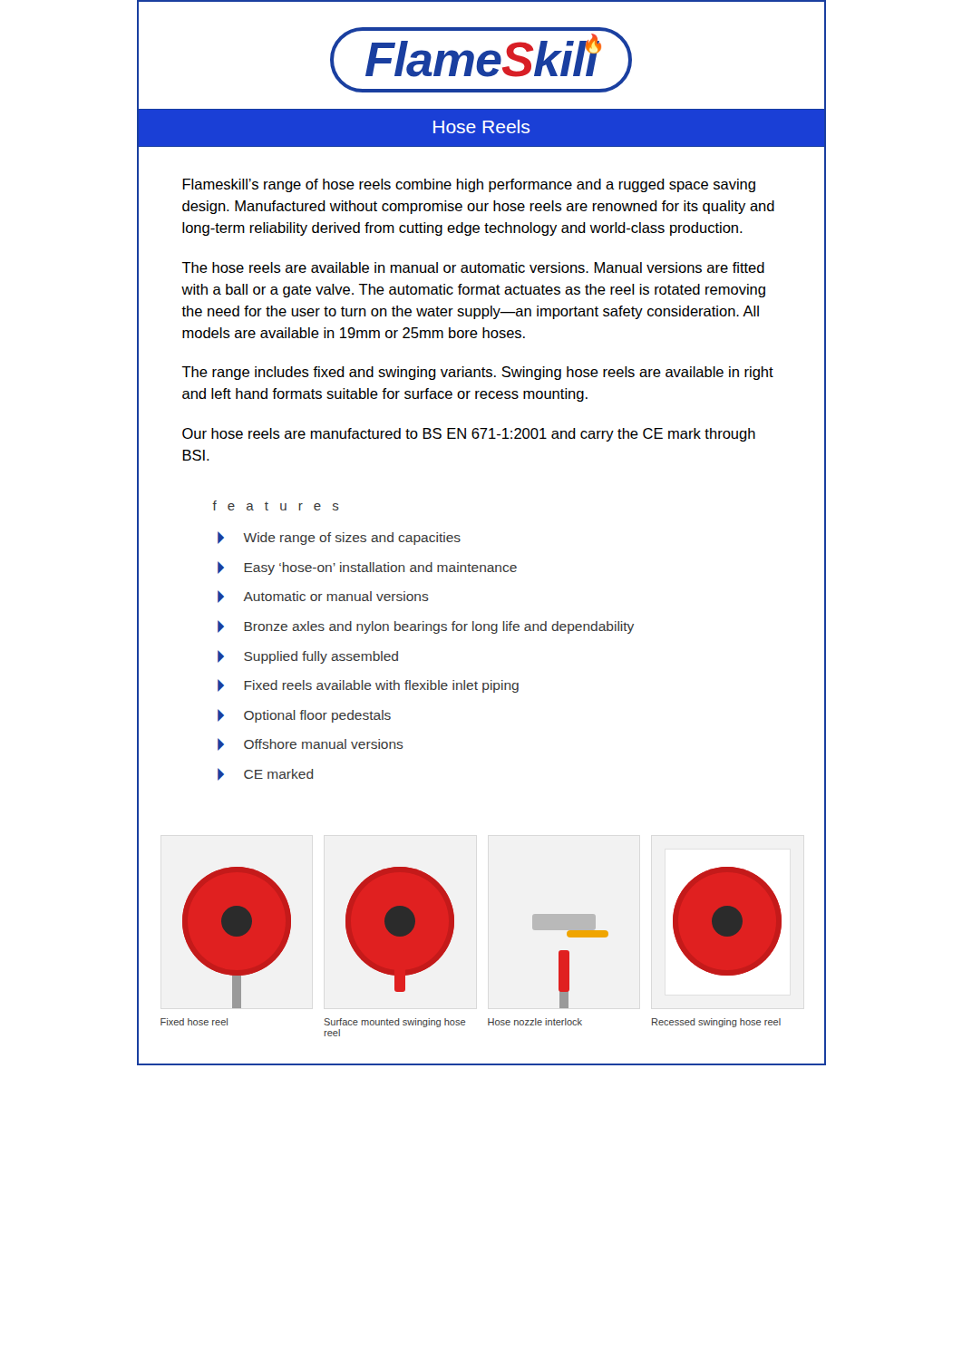🔥
Flame Skill
Hose Reels
Flameskill’s range of hose reels combine high performance and a rugged space saving design. Manufactured without compromise our hose reels are renowned for its quality and long-term reliability derived from cutting edge technology and world-class production.
The hose reels are available in manual or automatic versions. Manual versions are fitted with a ball or a gate valve. The automatic format actuates as the reel is rotated removing the need for the user to turn on the water supply—an important safety consideration. All models are available in 19mm or 25mm bore hoses.
The range includes fixed and swinging variants. Swinging hose reels are available in right and left hand formats suitable for surface or recess mounting.
Our hose reels are manufactured to BS EN 671-1:2001 and carry the CE mark through BSI.
f e a t u r e s
Wide range of sizes and capacities
Easy ‘hose-on’ installation and maintenance
Automatic or manual versions
Bronze axles and nylon bearings for long life and dependability
Supplied fully assembled
Fixed reels available with flexible inlet piping
Optional floor pedestals
Offshore manual versions
CE marked
Fixed hose reel
Surface mounted swinging hose reel
Hose nozzle interlock
Recessed swinging hose reel